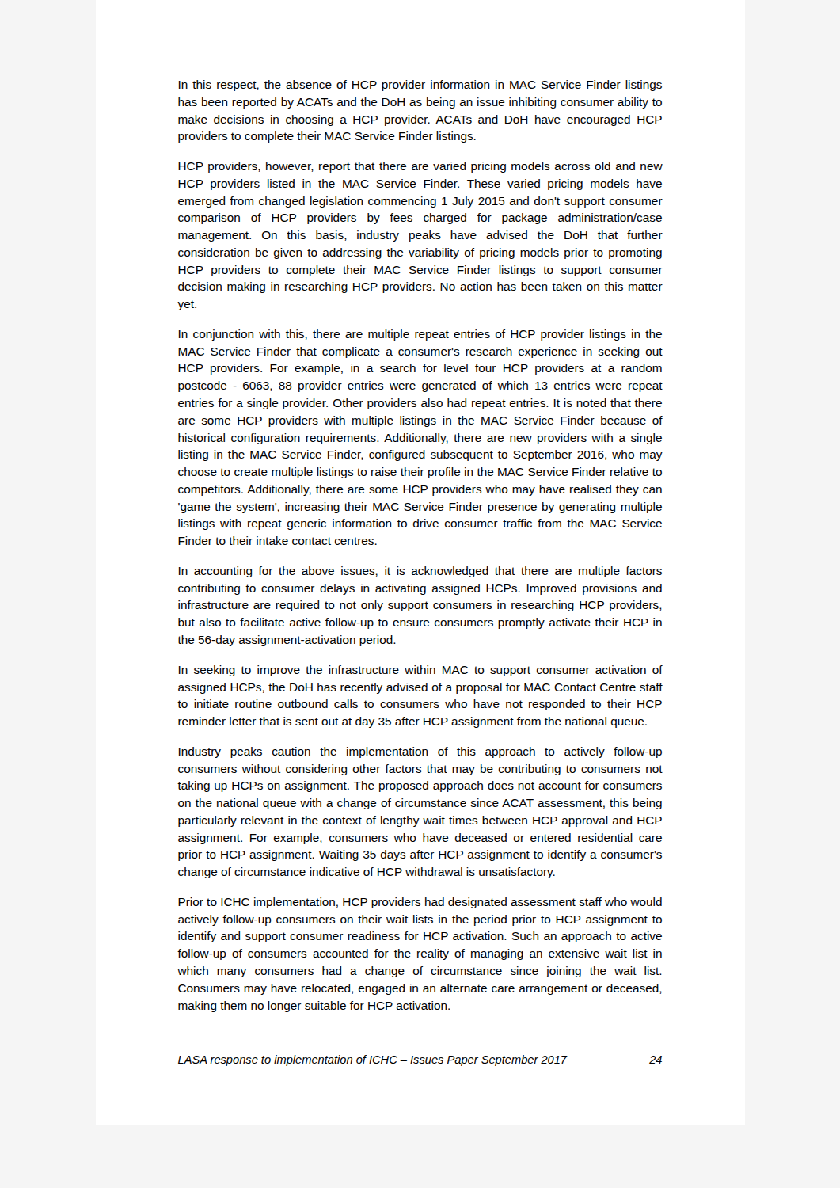In this respect, the absence of HCP provider information in MAC Service Finder listings has been reported by ACATs and the DoH as being an issue inhibiting consumer ability to make decisions in choosing a HCP provider. ACATs and DoH have encouraged HCP providers to complete their MAC Service Finder listings.
HCP providers, however, report that there are varied pricing models across old and new HCP providers listed in the MAC Service Finder. These varied pricing models have emerged from changed legislation commencing 1 July 2015 and don't support consumer comparison of HCP providers by fees charged for package administration/case management. On this basis, industry peaks have advised the DoH that further consideration be given to addressing the variability of pricing models prior to promoting HCP providers to complete their MAC Service Finder listings to support consumer decision making in researching HCP providers. No action has been taken on this matter yet.
In conjunction with this, there are multiple repeat entries of HCP provider listings in the MAC Service Finder that complicate a consumer's research experience in seeking out HCP providers. For example, in a search for level four HCP providers at a random postcode - 6063, 88 provider entries were generated of which 13 entries were repeat entries for a single provider. Other providers also had repeat entries. It is noted that there are some HCP providers with multiple listings in the MAC Service Finder because of historical configuration requirements. Additionally, there are new providers with a single listing in the MAC Service Finder, configured subsequent to September 2016, who may choose to create multiple listings to raise their profile in the MAC Service Finder relative to competitors. Additionally, there are some HCP providers who may have realised they can 'game the system', increasing their MAC Service Finder presence by generating multiple listings with repeat generic information to drive consumer traffic from the MAC Service Finder to their intake contact centres.
In accounting for the above issues, it is acknowledged that there are multiple factors contributing to consumer delays in activating assigned HCPs. Improved provisions and infrastructure are required to not only support consumers in researching HCP providers, but also to facilitate active follow-up to ensure consumers promptly activate their HCP in the 56-day assignment-activation period.
In seeking to improve the infrastructure within MAC to support consumer activation of assigned HCPs, the DoH has recently advised of a proposal for MAC Contact Centre staff to initiate routine outbound calls to consumers who have not responded to their HCP reminder letter that is sent out at day 35 after HCP assignment from the national queue.
Industry peaks caution the implementation of this approach to actively follow-up consumers without considering other factors that may be contributing to consumers not taking up HCPs on assignment. The proposed approach does not account for consumers on the national queue with a change of circumstance since ACAT assessment, this being particularly relevant in the context of lengthy wait times between HCP approval and HCP assignment. For example, consumers who have deceased or entered residential care prior to HCP assignment. Waiting 35 days after HCP assignment to identify a consumer's change of circumstance indicative of HCP withdrawal is unsatisfactory.
Prior to ICHC implementation, HCP providers had designated assessment staff who would actively follow-up consumers on their wait lists in the period prior to HCP assignment to identify and support consumer readiness for HCP activation. Such an approach to active follow-up of consumers accounted for the reality of managing an extensive wait list in which many consumers had a change of circumstance since joining the wait list. Consumers may have relocated, engaged in an alternate care arrangement or deceased, making them no longer suitable for HCP activation.
LASA response to implementation of ICHC – Issues Paper September 2017 24